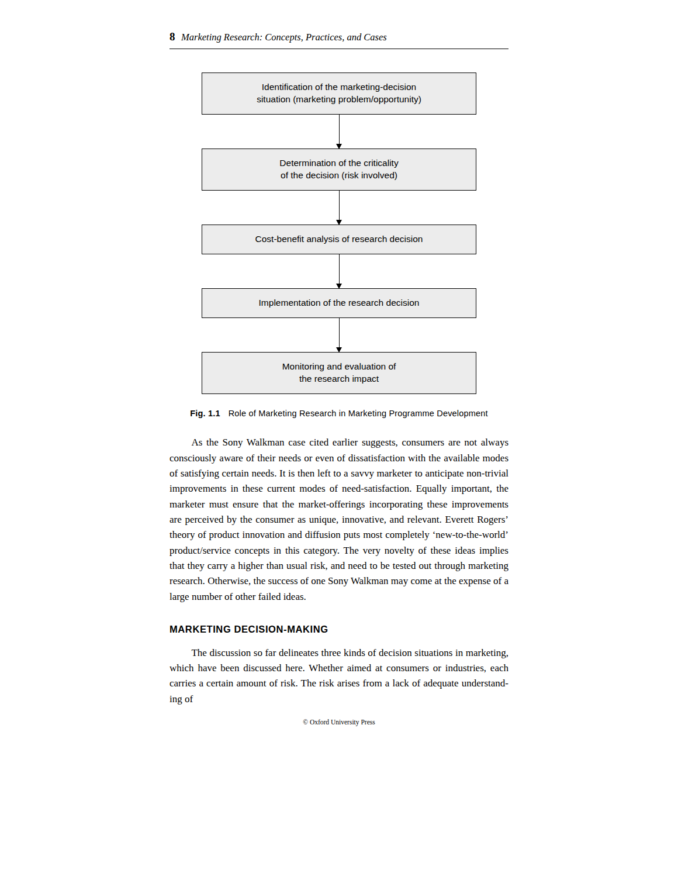8 Marketing Research: Concepts, Practices, and Cases
Identification of the marketing-decision
situation (marketing problem/opportunity)
Determination of the criticality
of the decision (risk involved)
Cost-benefit analysis of research decision
Implementation of the research decision
Monitoring and evaluation of
the research impact
Fig. 1.1 Role of Marketing Research in Marketing Programme Development
As the Sony Walkman case cited earlier suggests, consumers are not always consciously aware of their needs or even of dissatisfaction with the available modes of satisfying certain needs. It is then left to a savvy marketer to anticipate non-trivial improvements in these current modes of need-satisfaction. Equally important, the marketer must ensure that the market-offerings incorporating these improvements are perceived by the consumer as unique, innovative, and relevant. Everett Rogers’ theory of product innovation and diffusion puts most completely ‘new-to-the-world’ product/service concepts in this category. The very novelty of these ideas implies that they carry a higher than usual risk, and need to be tested out through marketing research. Otherwise, the success of one Sony Walkman may come at the expense of a large number of other failed ideas.
MARKETING DECISION-MAKING
The discussion so far delineates three kinds of decision situations in marketing, which have been discussed here. Whether aimed at consumers or industries, each carries a certain amount of risk. The risk arises from a lack of adequate understanding of
© Oxford University Press